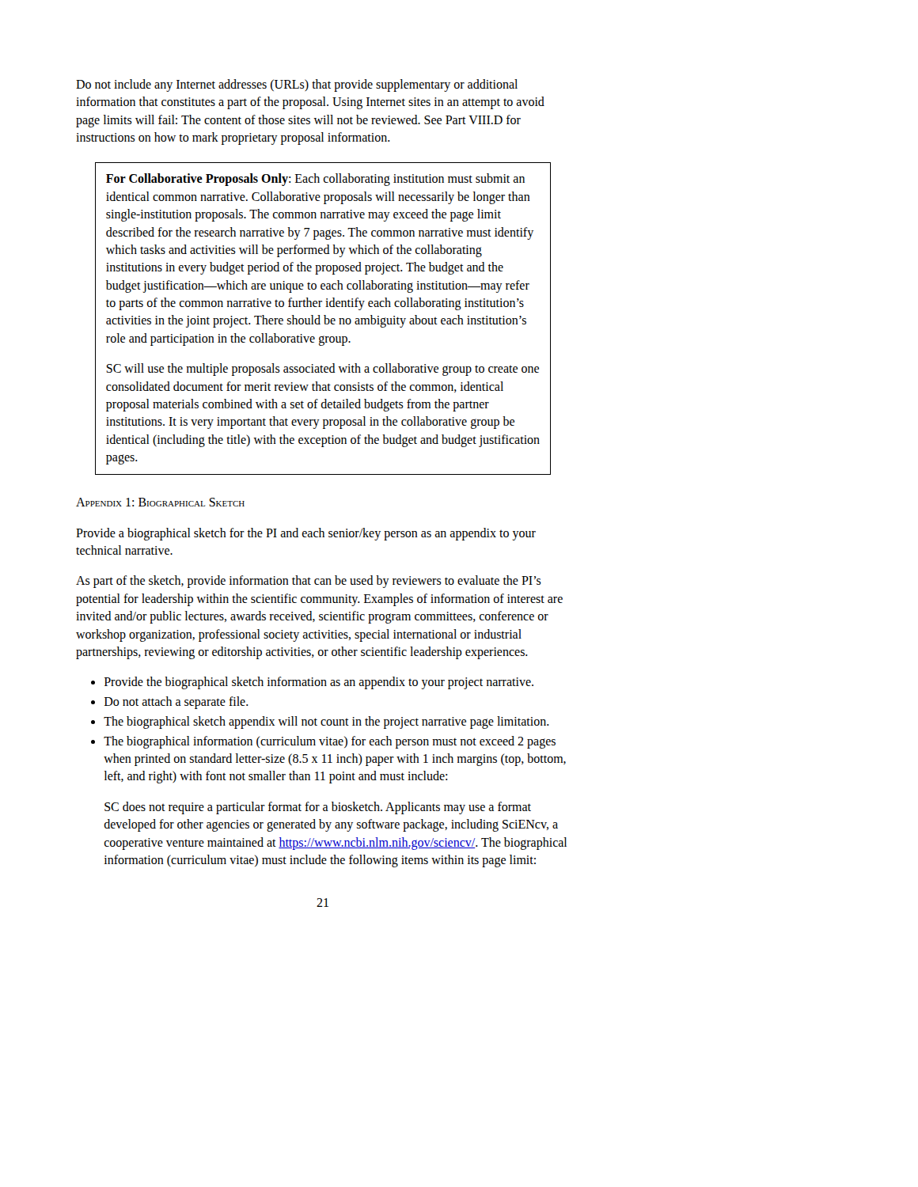Do not include any Internet addresses (URLs) that provide supplementary or additional information that constitutes a part of the proposal. Using Internet sites in an attempt to avoid page limits will fail: The content of those sites will not be reviewed. See Part VIII.D for instructions on how to mark proprietary proposal information.
For Collaborative Proposals Only: Each collaborating institution must submit an identical common narrative. Collaborative proposals will necessarily be longer than single-institution proposals. The common narrative may exceed the page limit described for the research narrative by 7 pages. The common narrative must identify which tasks and activities will be performed by which of the collaborating institutions in every budget period of the proposed project. The budget and the budget justification—which are unique to each collaborating institution—may refer to parts of the common narrative to further identify each collaborating institution’s activities in the joint project. There should be no ambiguity about each institution’s role and participation in the collaborative group.
SC will use the multiple proposals associated with a collaborative group to create one consolidated document for merit review that consists of the common, identical proposal materials combined with a set of detailed budgets from the partner institutions. It is very important that every proposal in the collaborative group be identical (including the title) with the exception of the budget and budget justification pages.
Appendix 1: Biographical Sketch
Provide a biographical sketch for the PI and each senior/key person as an appendix to your technical narrative.
As part of the sketch, provide information that can be used by reviewers to evaluate the PI’s potential for leadership within the scientific community. Examples of information of interest are invited and/or public lectures, awards received, scientific program committees, conference or workshop organization, professional society activities, special international or industrial partnerships, reviewing or editorship activities, or other scientific leadership experiences.
Provide the biographical sketch information as an appendix to your project narrative.
Do not attach a separate file.
The biographical sketch appendix will not count in the project narrative page limitation.
The biographical information (curriculum vitae) for each person must not exceed 2 pages when printed on standard letter-size (8.5 x 11 inch) paper with 1 inch margins (top, bottom, left, and right) with font not smaller than 11 point and must include:
SC does not require a particular format for a biosketch. Applicants may use a format developed for other agencies or generated by any software package, including SciENcv, a cooperative venture maintained at https://www.ncbi.nlm.nih.gov/sciencv/. The biographical information (curriculum vitae) must include the following items within its page limit:
21